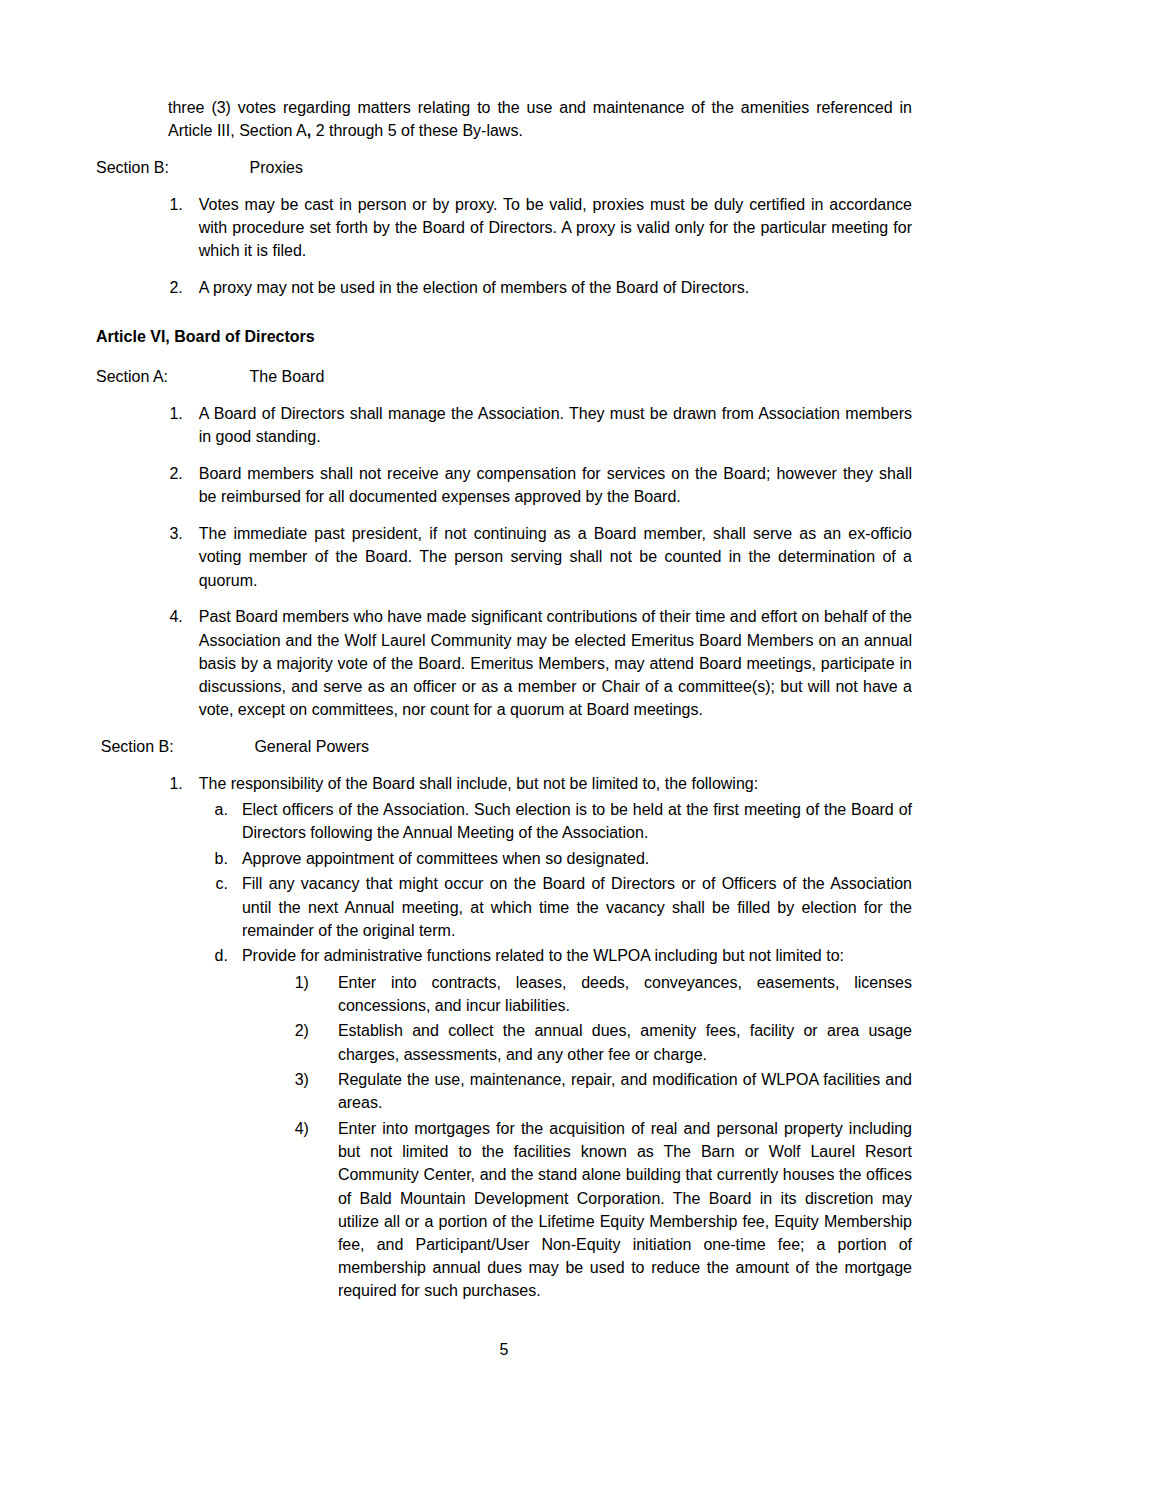three (3) votes regarding matters relating to the use and maintenance of the amenities referenced in Article III, Section A, 2 through 5 of these By-laws.
Section B: Proxies
Votes may be cast in person or by proxy. To be valid, proxies must be duly certified in accordance with procedure set forth by the Board of Directors. A proxy is valid only for the particular meeting for which it is filed.
A proxy may not be used in the election of members of the Board of Directors.
Article VI, Board of Directors
Section A: The Board
A Board of Directors shall manage the Association. They must be drawn from Association members in good standing.
Board members shall not receive any compensation for services on the Board; however they shall be reimbursed for all documented expenses approved by the Board.
The immediate past president, if not continuing as a Board member, shall serve as an ex-officio voting member of the Board. The person serving shall not be counted in the determination of a quorum.
Past Board members who have made significant contributions of their time and effort on behalf of the Association and the Wolf Laurel Community may be elected Emeritus Board Members on an annual basis by a majority vote of the Board. Emeritus Members, may attend Board meetings, participate in discussions, and serve as an officer or as a member or Chair of a committee(s); but will not have a vote, except on committees, nor count for a quorum at Board meetings.
Section B: General Powers
The responsibility of the Board shall include, but not be limited to, the following:
Elect officers of the Association. Such election is to be held at the first meeting of the Board of Directors following the Annual Meeting of the Association.
Approve appointment of committees when so designated.
Fill any vacancy that might occur on the Board of Directors or of Officers of the Association until the next Annual meeting, at which time the vacancy shall be filled by election for the remainder of the original term.
Provide for administrative functions related to the WLPOA including but not limited to:
Enter into contracts, leases, deeds, conveyances, easements, licenses concessions, and incur liabilities.
Establish and collect the annual dues, amenity fees, facility or area usage charges, assessments, and any other fee or charge.
Regulate the use, maintenance, repair, and modification of WLPOA facilities and areas.
Enter into mortgages for the acquisition of real and personal property including but not limited to the facilities known as The Barn or Wolf Laurel Resort Community Center, and the stand alone building that currently houses the offices of Bald Mountain Development Corporation. The Board in its discretion may utilize all or a portion of the Lifetime Equity Membership fee, Equity Membership fee, and Participant/User Non-Equity initiation one-time fee; a portion of membership annual dues may be used to reduce the amount of the mortgage required for such purchases.
5